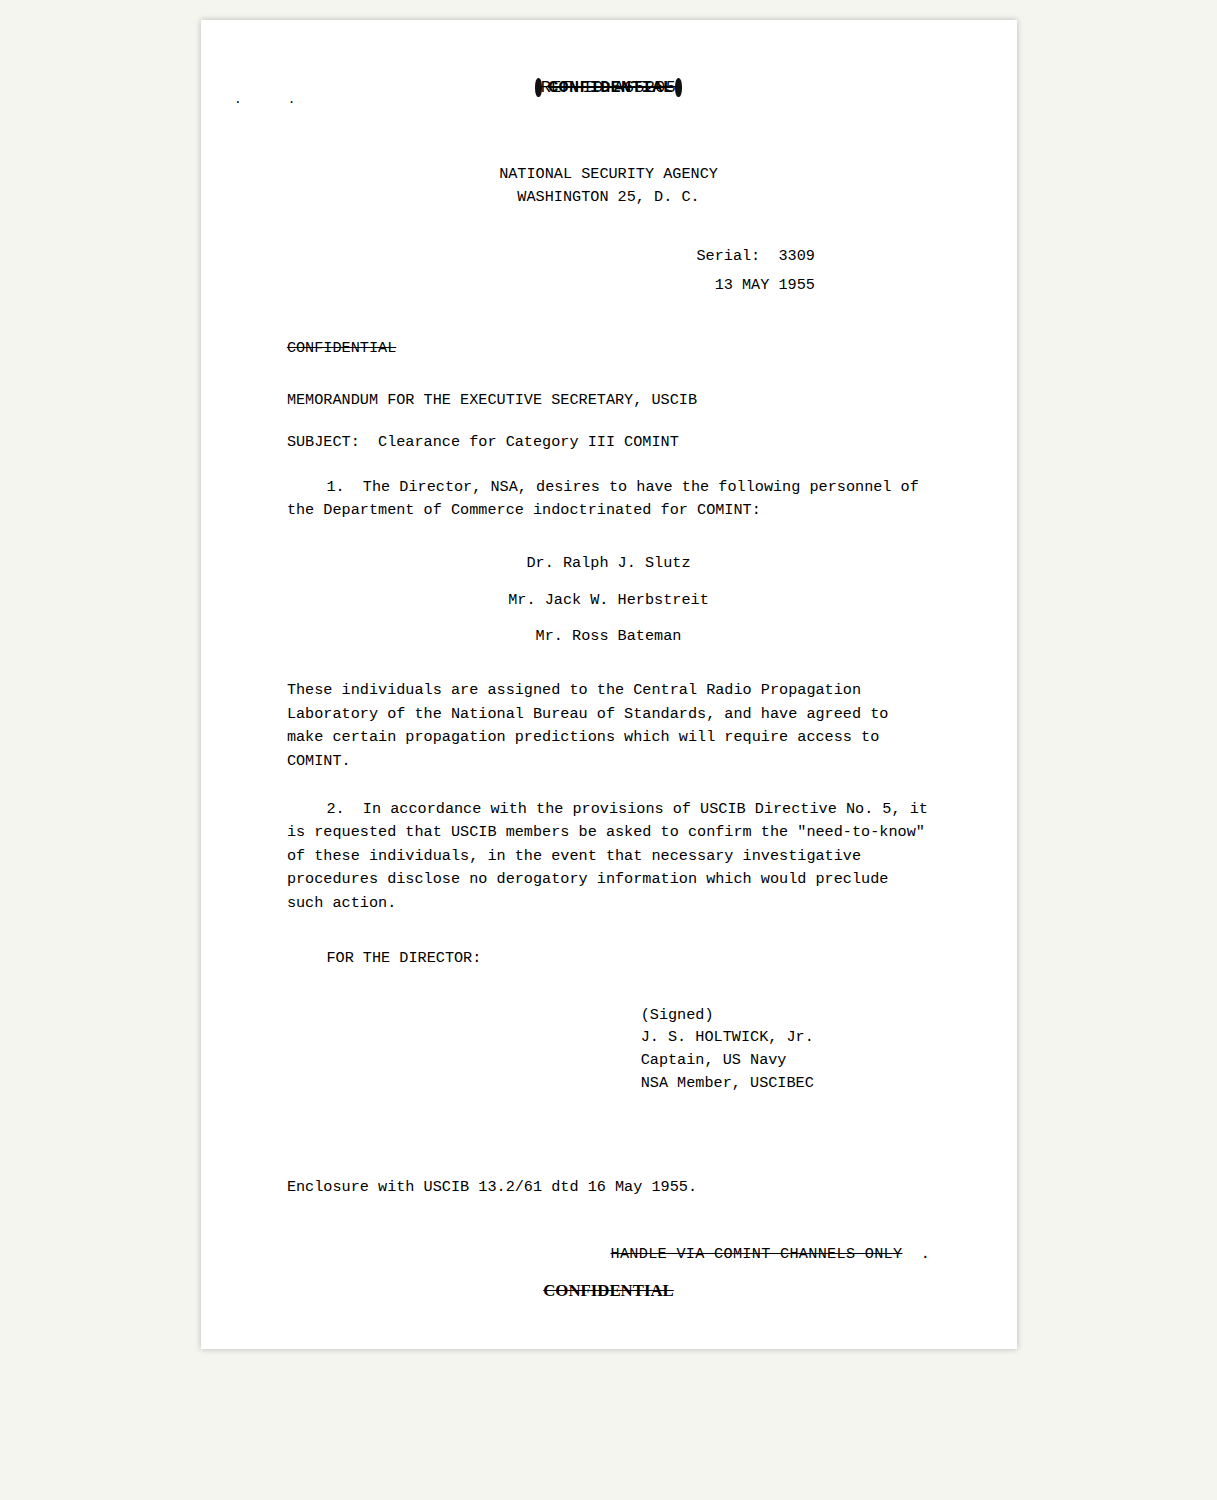. .
CONFIDENTIAL REF ID:A65205
NATIONAL SECURITY AGENCY
WASHINGTON 25, D. C.
Serial: 3309
13 MAY 1955
CONFIDENTIAL
MEMORANDUM FOR THE EXECUTIVE SECRETARY, USCIB
SUBJECT: Clearance for Category III COMINT
1. The Director, NSA, desires to have the following personnel of the Department of Commerce indoctrinated for COMINT:
Dr. Ralph J. Slutz
Mr. Jack W. Herbstreit
Mr. Ross Bateman
These individuals are assigned to the Central Radio Propagation Laboratory of the National Bureau of Standards, and have agreed to make certain propagation predictions which will require access to COMINT.
2. In accordance with the provisions of USCIB Directive No. 5, it is requested that USCIB members be asked to confirm the "need-to-know" of these individuals, in the event that necessary investigative procedures disclose no derogatory information which would preclude such action.
FOR THE DIRECTOR:
(Signed)
J. S. HOLTWICK, Jr.
Captain, US Navy
NSA Member, USCIBEC
Enclosure with USCIB 13.2/61 dtd 16 May 1955.
HANDLE VIA COMINT CHANNELS ONLY.
CONFIDENTIAL